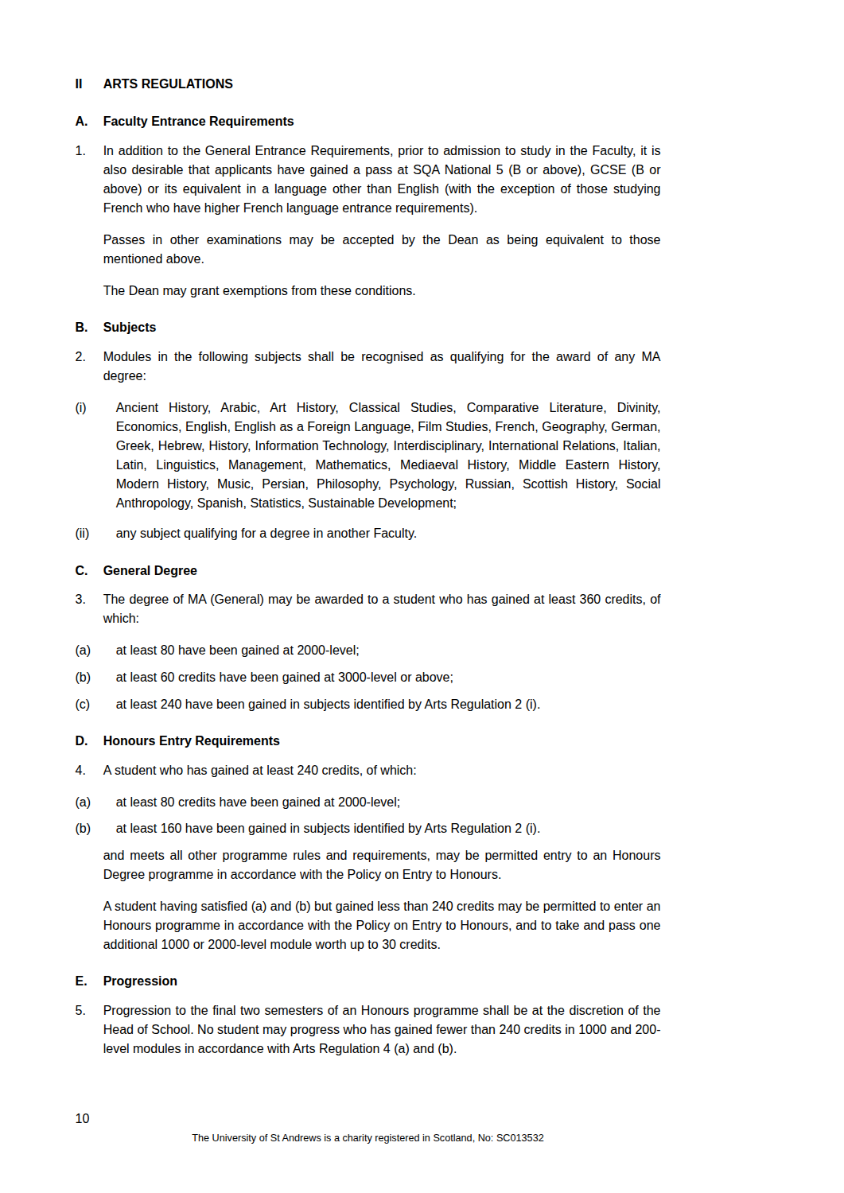IIARTS REGULATIONS
A. Faculty Entrance Requirements
1.
In addition to the General Entrance Requirements, prior to admission to study in the Faculty, it is also desirable that applicants have gained a pass at SQA National 5 (B or above), GCSE (B or above) or its equivalent in a language other than English (with the exception of those studying French who have higher French language entrance requirements).
Passes in other examinations may be accepted by the Dean as being equivalent to those mentioned above.
The Dean may grant exemptions from these conditions.
B. Subjects
2.
Modules in the following subjects shall be recognised as qualifying for the award of any MA degree:
(i)
Ancient History, Arabic, Art History, Classical Studies, Comparative Literature, Divinity, Economics, English, English as a Foreign Language, Film Studies, French, Geography, German, Greek, Hebrew, History, Information Technology, Interdisciplinary, International Relations, Italian, Latin, Linguistics, Management, Mathematics, Mediaeval History, Middle Eastern History, Modern History, Music, Persian, Philosophy, Psychology, Russian, Scottish History, Social Anthropology, Spanish, Statistics, Sustainable Development;
(ii)
any subject qualifying for a degree in another Faculty.
C. General Degree
3.
The degree of MA (General) may be awarded to a student who has gained at least 360 credits, of which:
(a)
at least 80 have been gained at 2000-level;
(b)
at least 60 credits have been gained at 3000-level or above;
(c)
at least 240 have been gained in subjects identified by Arts Regulation 2 (i).
D. Honours Entry Requirements
4.
A student who has gained at least 240 credits, of which:
(a)
at least 80 credits have been gained at 2000-level;
(b)
at least 160 have been gained in subjects identified by Arts Regulation 2 (i).
and meets all other programme rules and requirements, may be permitted entry to an Honours Degree programme in accordance with the Policy on Entry to Honours.
A student having satisfied (a) and (b) but gained less than 240 credits may be permitted to enter an Honours programme in accordance with the Policy on Entry to Honours, and to take and pass one additional 1000 or 2000-level module worth up to 30 credits.
E. Progression
5.
Progression to the final two semesters of an Honours programme shall be at the discretion of the Head of School. No student may progress who has gained fewer than 240 credits in 1000 and 200-level modules in accordance with Arts Regulation 4 (a) and (b).
10
The University of St Andrews is a charity registered in Scotland, No: SC013532